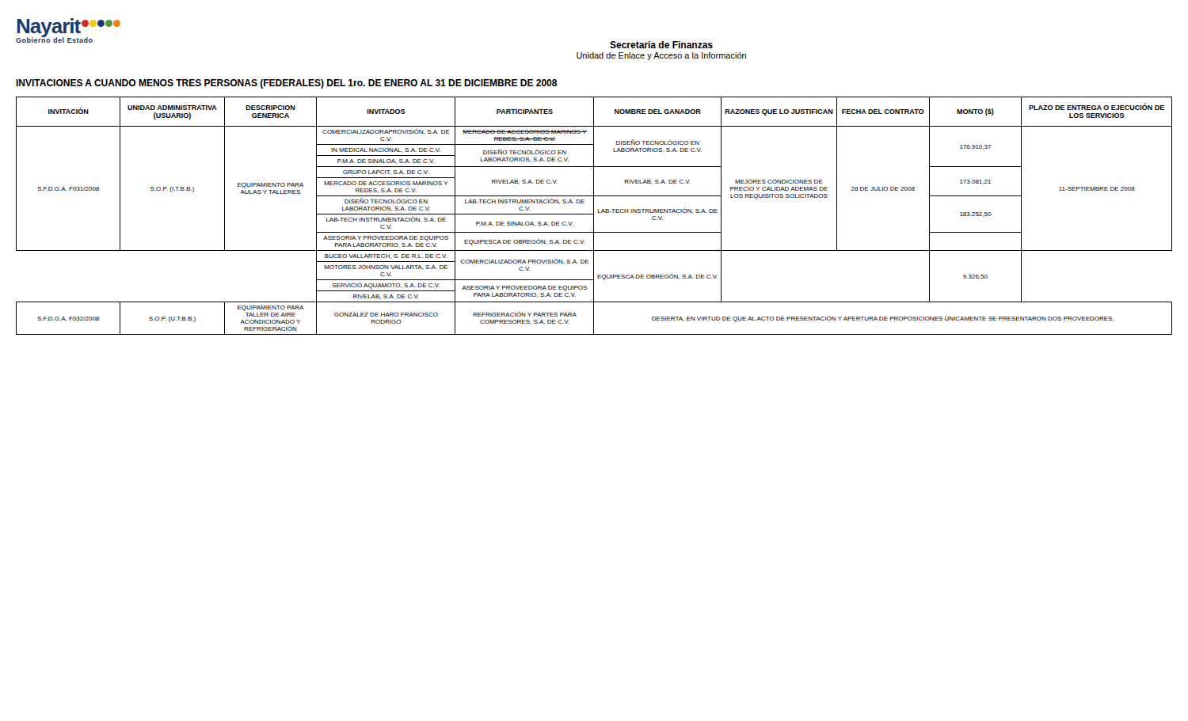Nayarit
Gobierno del Estado
Secretaria de Finanzas
Unidad de Enlace y Acceso a la Información
INVITACIONES A CUANDO MENOS TRES PERSONAS (FEDERALES) DEL 1ro. DE ENERO AL 31 DE DICIEMBRE DE 2008
| INVITACIÓN | UNIDAD ADMINISTRATIVA (USUARIO) | DESCRIPCION GENERICA | INVITADOS | PARTICIPANTES | NOMBRE DEL GANADOR | RAZONES QUE LO JUSTIFICAN | FECHA DEL CONTRATO | MONTO ($) | PLAZO DE ENTREGA O EJECUCIÓN DE LOS SERVICIOS |
| --- | --- | --- | --- | --- | --- | --- | --- | --- | --- |
| S.F.D.G.A. F031/2008 | S.O.P. (I.T.B.B.) | EQUIPAMIENTO PARA AULAS Y TALLERES | COMERCIALIZADORAPROVISIÓN, S.A. DE C.V. | MERCADO DE ACCESORIOS MARINOS Y REDES, S.A. DE C.V. | DISEÑO TECNOLÓGICO EN LABORATORIOS, S.A. DE C.V. | MEJORES CONDICIONES DE PRECIO Y CALIDAD ADEMAS DE LOS REQUISITOS SOLICITADOS | 28 DE JULIO DE 2008 | 176.910,37 | 11-SEPTIEMBRE DE 2008 |
| IN MEDICAL NACIONAL, S.A. DE C.V. | DISEÑO TECNOLÓGICO EN LABORATORIOS, S.A. DE C.V. |
| P.M.A. DE SINALOA, S.A. DE C.V. |
| GRUPO LAPCIT, S.A. DE C.V. | RIVELAB, S.A. DE C.V. | RIVELAB, S.A. DE C.V. | 173.081,21 |
| MERCADO DE ACCESORIOS MARINOS Y REDES, S.A. DE C.V. |
| DISEÑO TECNOLÓGICO EN LABORATORIOS, S.A. DE C.V. | LAB-TECH INSTRUMENTACIÓN, S.A. DE C.V. | LAB-TECH INSTRUMENTACIÓN, S.A. DE C.V. | 183.252,50 |
| LAB-TECH INSTRUMENTACIÓN, S.A. DE C.V. | P.M.A. DE SINALOA, S.A. DE C.V. |
| ASESORIA Y PROVEEDORA DE EQUIPOS PARA LABORATORIO, S.A. DE C.V. | EQUIPESCA DE OBREGÓN, S.A. DE C.V. | | |
| | BUCEO VALLARTECH, S. DE R.L. DE C.V. | COMERCIALIZADORA PROVISIÓN, S.A. DE C.V. | EQUIPESCA DE OBREGÓN, S.A. DE C.V. | | | 9.326,50 | |
| | MOTORES JOHNSON VALLARTA, S.A. DE C.V. |
| | SERVICIO AQUAMOTO, S.A. DE C.V. | ASESORIA Y PROVEEDORA DE EQUIPOS PARA LABORATORIO, S.A. DE C.V. |
| | RIVELAB, S.A. DE C.V. |
| S.F.D.G.A. F032/2008 | S.O.P. (U.T.B.B.) | EQUIPAMIENTO PARA TALLER DE AIRE ACONDICIONADO Y REFRIGERACIÓN | GONZALEZ DE HARO FRANCISCO RODRIGO | REFRIGERACIÓN Y PARTES PARA COMPRESORES, S.A. DE C.V. | DESIERTA, EN VIRTUD DE QUE AL ACTO DE PRESENTACIÓN Y APERTURA DE PROPOSICIONES ÚNICAMENTE SE PRESENTARON DOS PROVEEDORES. |